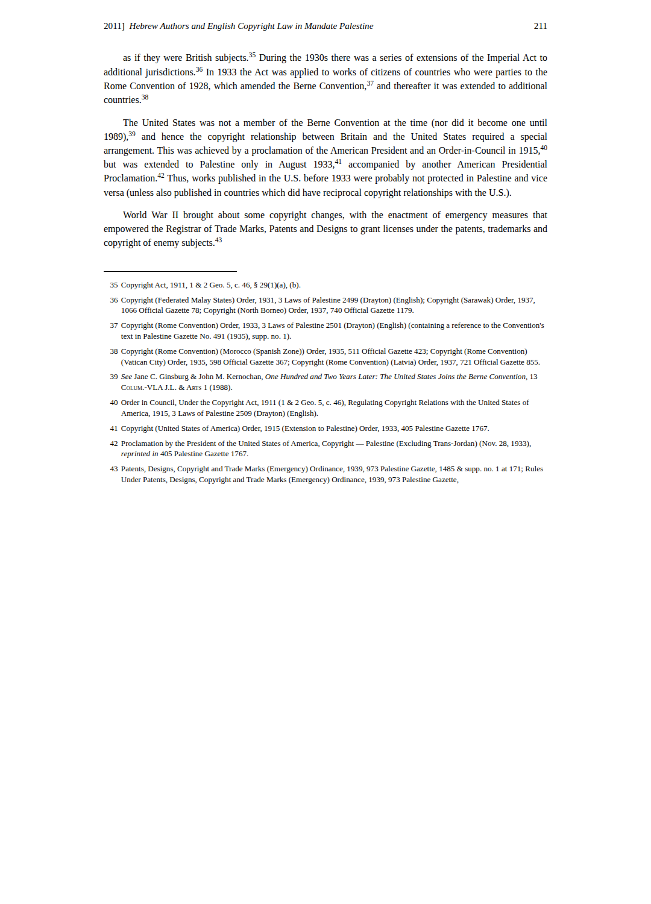211 2011] Hebrew Authors and English Copyright Law in Mandate Palestine
as if they were British subjects.35 During the 1930s there was a series of extensions of the Imperial Act to additional jurisdictions.36 In 1933 the Act was applied to works of citizens of countries who were parties to the Rome Convention of 1928, which amended the Berne Convention,37 and thereafter it was extended to additional countries.38
The United States was not a member of the Berne Convention at the time (nor did it become one until 1989),39 and hence the copyright relationship between Britain and the United States required a special arrangement. This was achieved by a proclamation of the American President and an Order-in-Council in 1915,40 but was extended to Palestine only in August 1933,41 accompanied by another American Presidential Proclamation.42 Thus, works published in the U.S. before 1933 were probably not protected in Palestine and vice versa (unless also published in countries which did have reciprocal copyright relationships with the U.S.).
World War II brought about some copyright changes, with the enactment of emergency measures that empowered the Registrar of Trade Marks, Patents and Designs to grant licenses under the patents, trademarks and copyright of enemy subjects.43
35 Copyright Act, 1911, 1 & 2 Geo. 5, c. 46, § 29(1)(a), (b).
36 Copyright (Federated Malay States) Order, 1931, 3 Laws of Palestine 2499 (Drayton) (English); Copyright (Sarawak) Order, 1937, 1066 Official Gazette 78; Copyright (North Borneo) Order, 1937, 740 Official Gazette 1179.
37 Copyright (Rome Convention) Order, 1933, 3 Laws of Palestine 2501 (Drayton) (English) (containing a reference to the Convention's text in Palestine Gazette No. 491 (1935), supp. no. 1).
38 Copyright (Rome Convention) (Morocco (Spanish Zone)) Order, 1935, 511 Official Gazette 423; Copyright (Rome Convention) (Vatican City) Order, 1935, 598 Official Gazette 367; Copyright (Rome Convention) (Latvia) Order, 1937, 721 Official Gazette 855.
39 See Jane C. Ginsburg & John M. Kernochan, One Hundred and Two Years Later: The United States Joins the Berne Convention, 13 Colum.-VLA J.L. & Arts 1 (1988).
40 Order in Council, Under the Copyright Act, 1911 (1 & 2 Geo. 5, c. 46), Regulating Copyright Relations with the United States of America, 1915, 3 Laws of Palestine 2509 (Drayton) (English).
41 Copyright (United States of America) Order, 1915 (Extension to Palestine) Order, 1933, 405 Palestine Gazette 1767.
42 Proclamation by the President of the United States of America, Copyright — Palestine (Excluding Trans-Jordan) (Nov. 28, 1933), reprinted in 405 Palestine Gazette 1767.
43 Patents, Designs, Copyright and Trade Marks (Emergency) Ordinance, 1939, 973 Palestine Gazette, 1485 & supp. no. 1 at 171; Rules Under Patents, Designs, Copyright and Trade Marks (Emergency) Ordinance, 1939, 973 Palestine Gazette,